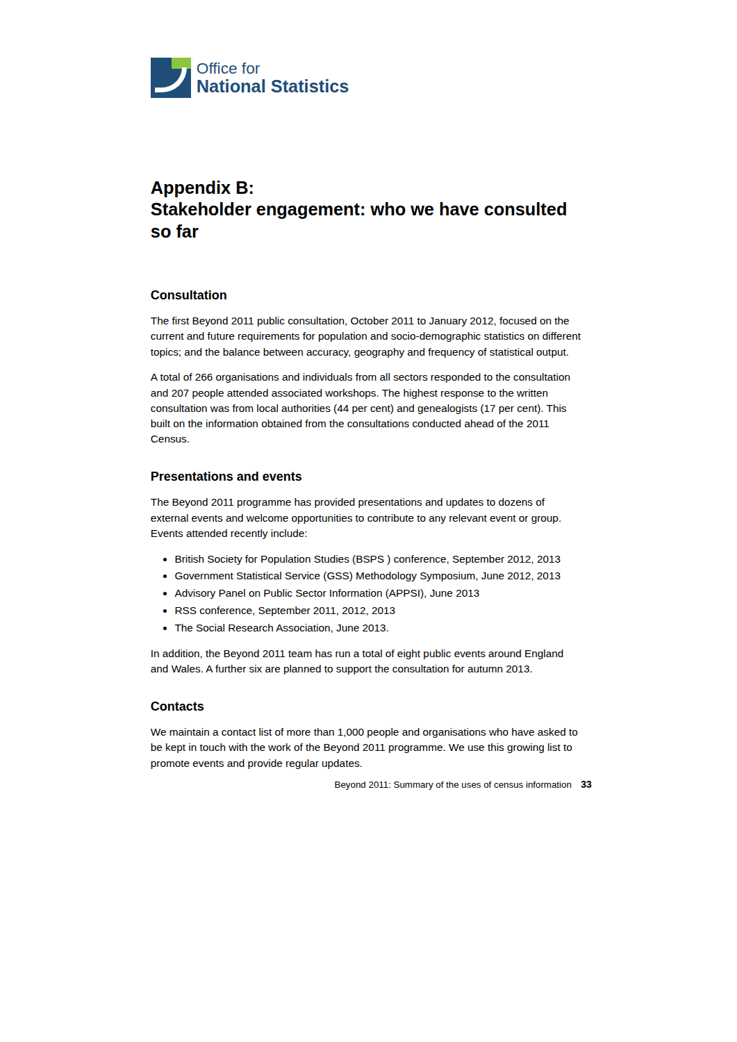Office for
National Statistics
Appendix B:Stakeholder engagement: who we have consulted so far
Consultation
The first Beyond 2011 public consultation, October 2011 to January 2012, focused on the current and future requirements for population and socio-demographic statistics on different topics; and the balance between accuracy, geography and frequency of statistical output.
A total of 266 organisations and individuals from all sectors responded to the consultation and 207 people attended associated workshops. The highest response to the written consultation was from local authorities (44 per cent) and genealogists (17 per cent). This built on the information obtained from the consultations conducted ahead of the 2011 Census.
Presentations and events
The Beyond 2011 programme has provided presentations and updates to dozens of external events and welcome opportunities to contribute to any relevant event or group. Events attended recently include:
British Society for Population Studies (BSPS ) conference, September 2012, 2013
Government Statistical Service (GSS) Methodology Symposium, June 2012, 2013
Advisory Panel on Public Sector Information (APPSI), June 2013
RSS conference, September 2011, 2012, 2013
The Social Research Association, June 2013.
In addition, the Beyond 2011 team has run a total of eight public events around England and Wales. A further six are planned to support the consultation for autumn 2013.
Contacts
We maintain a contact list of more than 1,000 people and organisations who have asked to be kept in touch with the work of the Beyond 2011 programme. We use this growing list to promote events and provide regular updates.
Beyond 2011: Summary of the uses of census information33